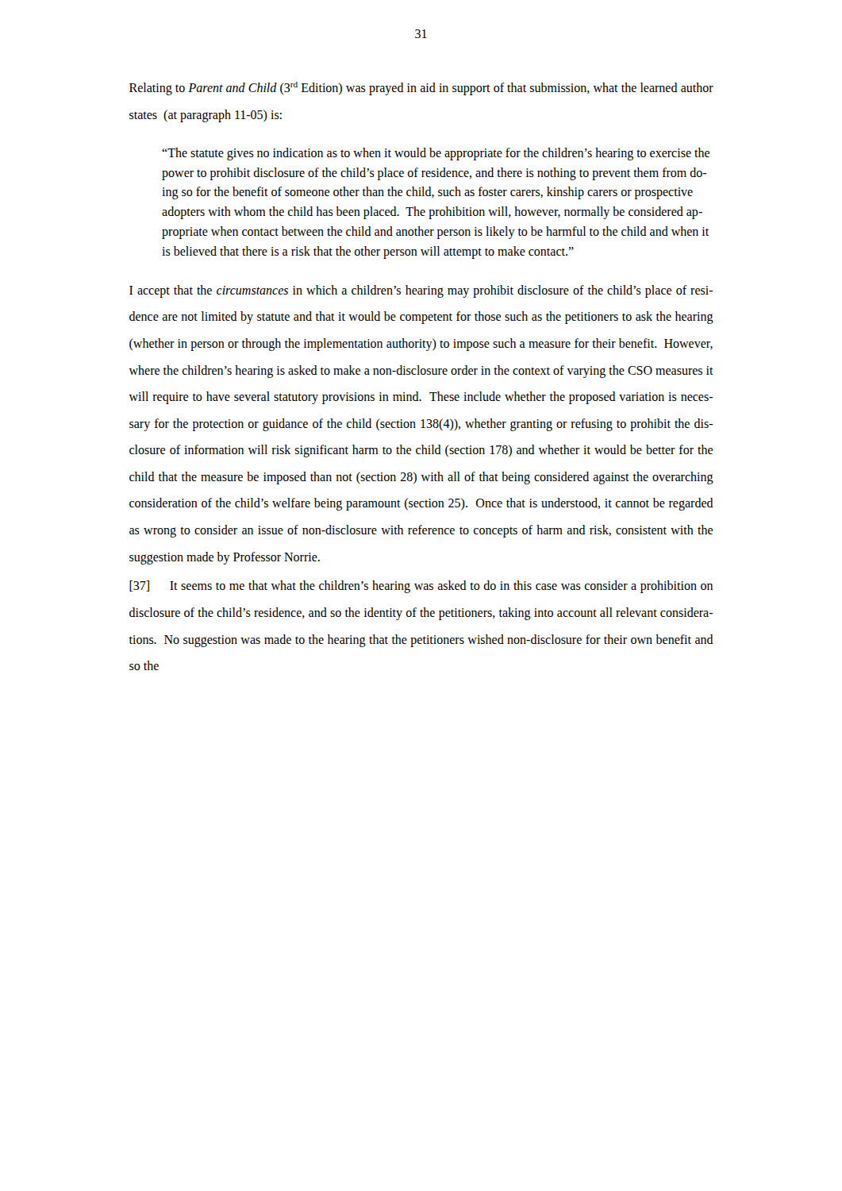31
Relating to Parent and Child (3rd Edition) was prayed in aid in support of that submission, what the learned author states (at paragraph 11-05) is:
“The statute gives no indication as to when it would be appropriate for the children’s hearing to exercise the power to prohibit disclosure of the child’s place of residence, and there is nothing to prevent them from doing so for the benefit of someone other than the child, such as foster carers, kinship carers or prospective adopters with whom the child has been placed. The prohibition will, however, normally be considered appropriate when contact between the child and another person is likely to be harmful to the child and when it is believed that there is a risk that the other person will attempt to make contact.”
I accept that the circumstances in which a children’s hearing may prohibit disclosure of the child’s place of residence are not limited by statute and that it would be competent for those such as the petitioners to ask the hearing (whether in person or through the implementation authority) to impose such a measure for their benefit. However, where the children’s hearing is asked to make a non-disclosure order in the context of varying the CSO measures it will require to have several statutory provisions in mind. These include whether the proposed variation is necessary for the protection or guidance of the child (section 138(4)), whether granting or refusing to prohibit the disclosure of information will risk significant harm to the child (section 178) and whether it would be better for the child that the measure be imposed than not (section 28) with all of that being considered against the overarching consideration of the child’s welfare being paramount (section 25). Once that is understood, it cannot be regarded as wrong to consider an issue of non-disclosure with reference to concepts of harm and risk, consistent with the suggestion made by Professor Norrie.
[37] It seems to me that what the children’s hearing was asked to do in this case was consider a prohibition on disclosure of the child’s residence, and so the identity of the petitioners, taking into account all relevant considerations. No suggestion was made to the hearing that the petitioners wished non-disclosure for their own benefit and so the